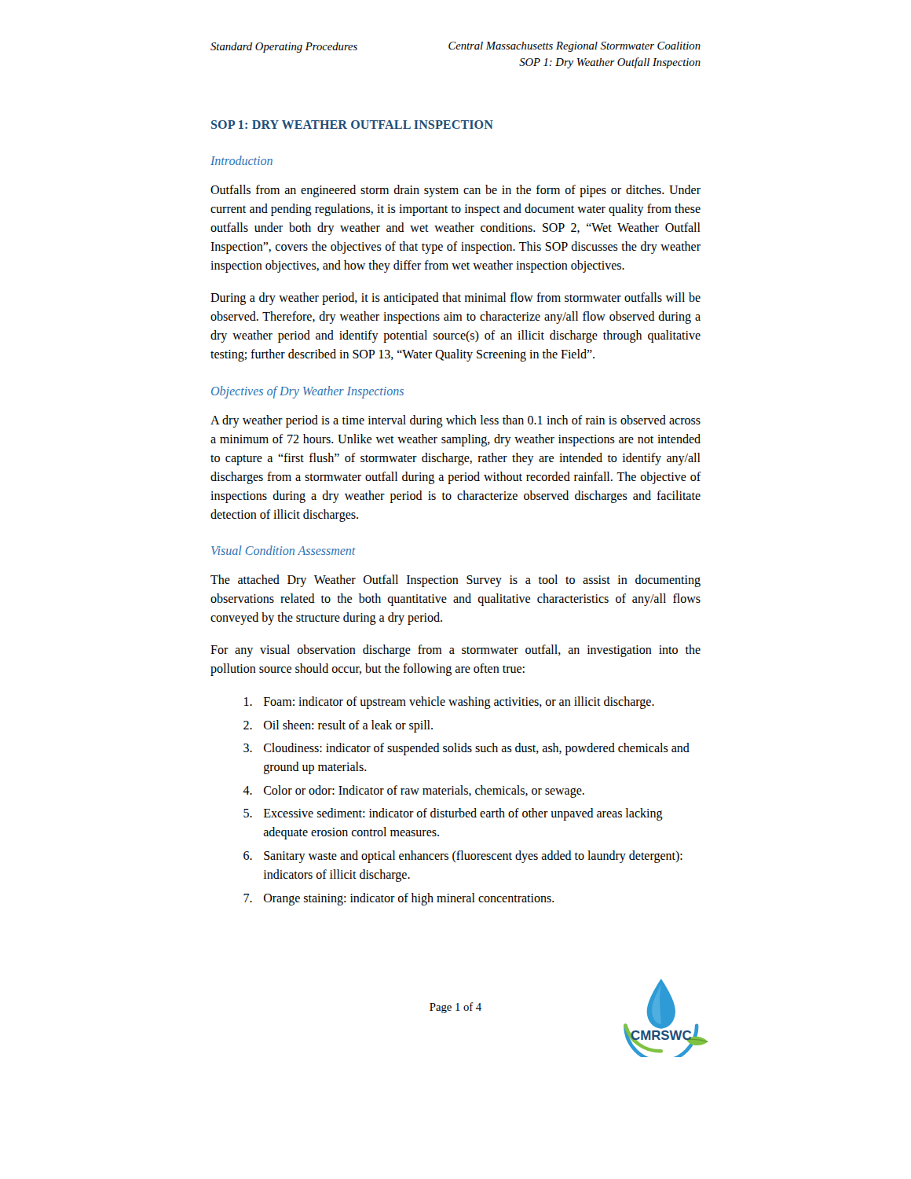Standard Operating Procedures
Central Massachusetts Regional Stormwater Coalition
SOP 1: Dry Weather Outfall Inspection
SOP 1: DRY WEATHER OUTFALL INSPECTION
Introduction
Outfalls from an engineered storm drain system can be in the form of pipes or ditches. Under current and pending regulations, it is important to inspect and document water quality from these outfalls under both dry weather and wet weather conditions. SOP 2, “Wet Weather Outfall Inspection”, covers the objectives of that type of inspection. This SOP discusses the dry weather inspection objectives, and how they differ from wet weather inspection objectives.
During a dry weather period, it is anticipated that minimal flow from stormwater outfalls will be observed. Therefore, dry weather inspections aim to characterize any/all flow observed during a dry weather period and identify potential source(s) of an illicit discharge through qualitative testing; further described in SOP 13, “Water Quality Screening in the Field”.
Objectives of Dry Weather Inspections
A dry weather period is a time interval during which less than 0.1 inch of rain is observed across a minimum of 72 hours. Unlike wet weather sampling, dry weather inspections are not intended to capture a “first flush” of stormwater discharge, rather they are intended to identify any/all discharges from a stormwater outfall during a period without recorded rainfall. The objective of inspections during a dry weather period is to characterize observed discharges and facilitate detection of illicit discharges.
Visual Condition Assessment
The attached Dry Weather Outfall Inspection Survey is a tool to assist in documenting observations related to the both quantitative and qualitative characteristics of any/all flows conveyed by the structure during a dry period.
For any visual observation discharge from a stormwater outfall, an investigation into the pollution source should occur, but the following are often true:
Foam: indicator of upstream vehicle washing activities, or an illicit discharge.
Oil sheen: result of a leak or spill.
Cloudiness: indicator of suspended solids such as dust, ash, powdered chemicals and ground up materials.
Color or odor: Indicator of raw materials, chemicals, or sewage.
Excessive sediment: indicator of disturbed earth of other unpaved areas lacking adequate erosion control measures.
Sanitary waste and optical enhancers (fluorescent dyes added to laundry detergent): indicators of illicit discharge.
Orange staining: indicator of high mineral concentrations.
Page 1 of 4
CMRSWC